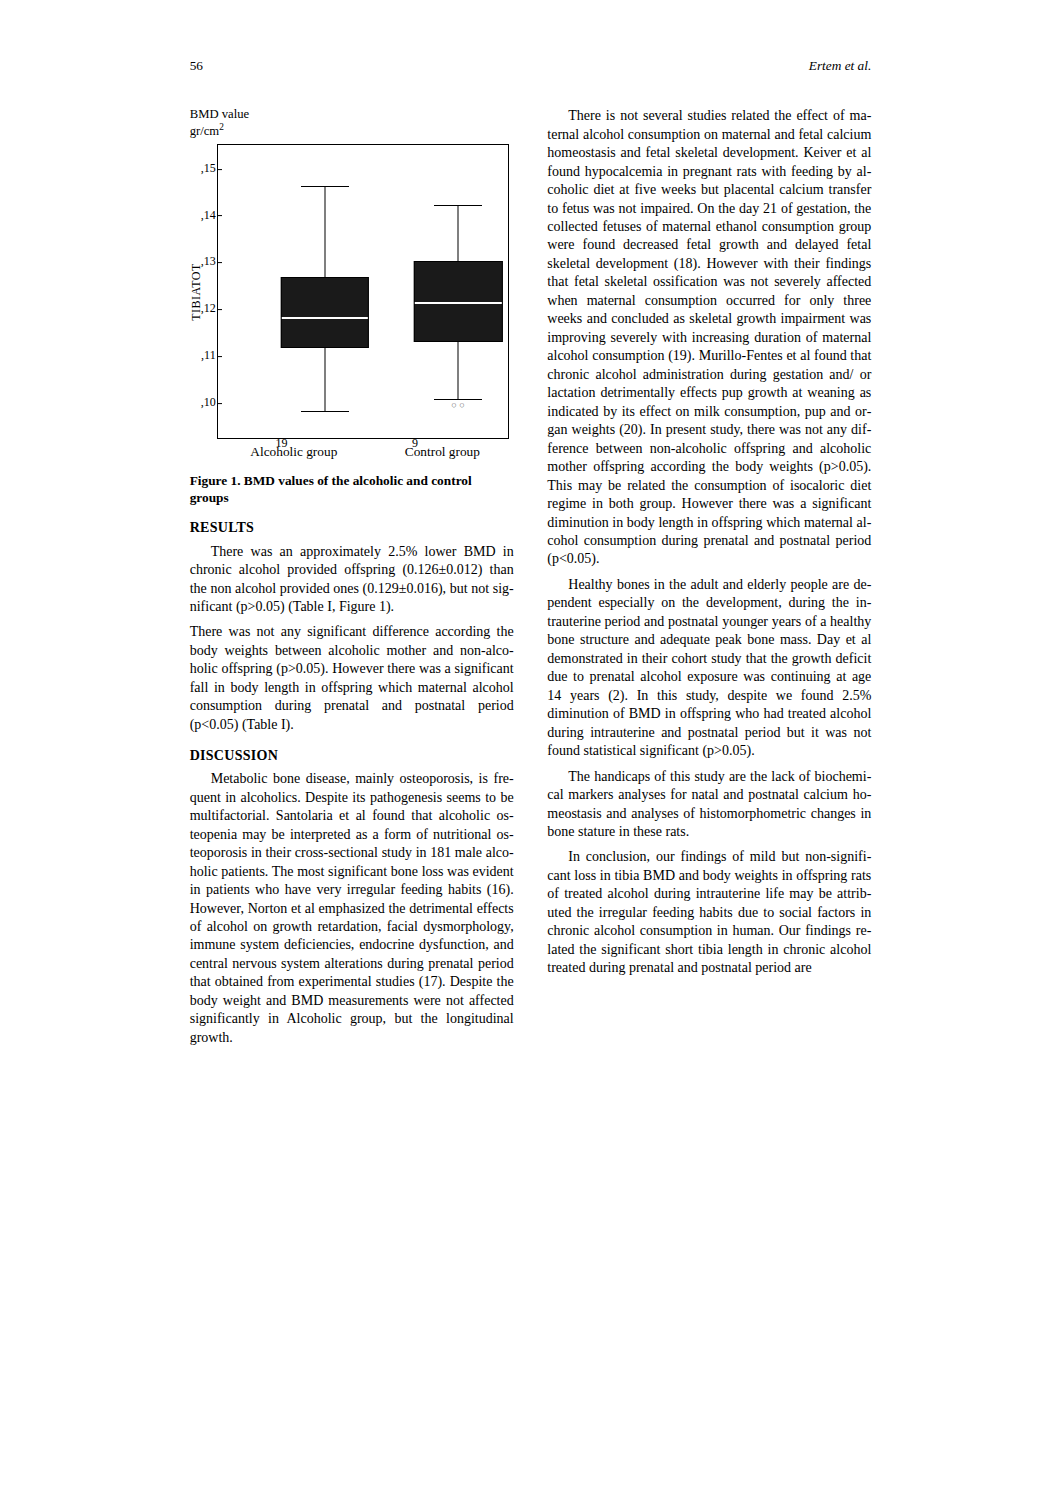56
Ertem et al.
BMD value
gr/cm2
,15
,14
,13
,12
,11
,10
TIBIATOT
○ ○
19 9
Alcoholic group Control group
Figure 1. BMD values of the alcoholic and control groups
RESULTS
There was an approximately 2.5% lower BMD in chronic alcohol provided offspring (0.126±0.012) than the non alcohol provided ones (0.129±0.016), but not significant (p>0.05) (Table I, Figure 1).
There was not any significant difference according the body weights between alcoholic mother and non-alcoholic offspring (p>0.05). However there was a significant fall in body length in offspring which maternal alcohol consumption during prenatal and postnatal period (p<0.05) (Table I).
DISCUSSION
Metabolic bone disease, mainly osteoporosis, is frequent in alcoholics. Despite its pathogenesis seems to be multifactorial. Santolaria et al found that alcoholic osteopenia may be interpreted as a form of nutritional osteoporosis in their cross-sectional study in 181 male alcoholic patients. The most significant bone loss was evident in patients who have very irregular feeding habits (16). However, Norton et al emphasized the detrimental effects of alcohol on growth retardation, facial dysmorphology, immune system deficiencies, endocrine dysfunction, and central nervous system alterations during prenatal period that obtained from experimental studies (17). Despite the body weight and BMD measurements were not affected significantly in Alcoholic group, but the longitudinal growth.
There is not several studies related the effect of maternal alcohol consumption on maternal and fetal calcium homeostasis and fetal skeletal development. Keiver et al found hypocalcemia in pregnant rats with feeding by alcoholic diet at five weeks but placental calcium transfer to fetus was not impaired. On the day 21 of gestation, the collected fetuses of maternal ethanol consumption group were found decreased fetal growth and delayed fetal skeletal development (18). However with their findings that fetal skeletal ossification was not severely affected when maternal consumption occurred for only three weeks and concluded as skeletal growth impairment was improving severely with increasing duration of maternal alcohol consumption (19). Murillo-Fentes et al found that chronic alcohol administration during gestation and/ or lactation detrimentally effects pup growth at weaning as indicated by its effect on milk consumption, pup and organ weights (20). In present study, there was not any difference between non-alcoholic offspring and alcoholic mother offspring according the body weights (p>0.05). This may be related the consumption of isocaloric diet regime in both group. However there was a significant diminution in body length in offspring which maternal alcohol consumption during prenatal and postnatal period (p<0.05).
Healthy bones in the adult and elderly people are dependent especially on the development, during the intrauterine period and postnatal younger years of a healthy bone structure and adequate peak bone mass. Day et al demonstrated in their cohort study that the growth deficit due to prenatal alcohol exposure was continuing at age 14 years (2). In this study, despite we found 2.5% diminution of BMD in offspring who had treated alcohol during intrauterine and postnatal period but it was not found statistical significant (p>0.05).
The handicaps of this study are the lack of biochemical markers analyses for natal and postnatal calcium homeostasis and analyses of histomorphometric changes in bone stature in these rats.
In conclusion, our findings of mild but non-significant loss in tibia BMD and body weights in offspring rats of treated alcohol during intrauterine life may be attributed the irregular feeding habits due to social factors in chronic alcohol consumption in human. Our findings related the significant short tibia length in chronic alcohol treated during prenatal and postnatal period are